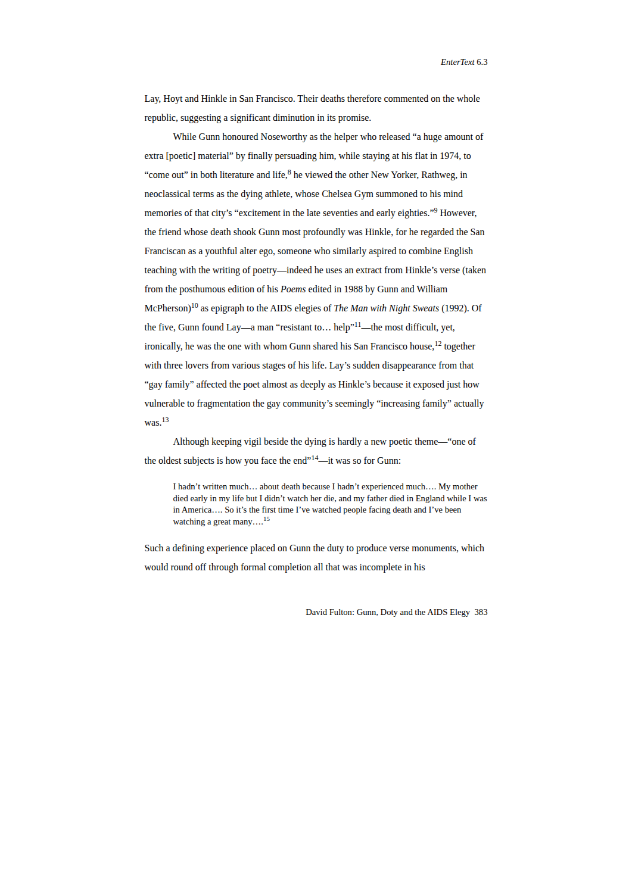EnterText 6.3
Lay, Hoyt and Hinkle in San Francisco. Their deaths therefore commented on the whole republic, suggesting a significant diminution in its promise.
While Gunn honoured Noseworthy as the helper who released “a huge amount of extra [poetic] material” by finally persuading him, while staying at his flat in 1974, to “come out” in both literature and life,8 he viewed the other New Yorker, Rathweg, in neoclassical terms as the dying athlete, whose Chelsea Gym summoned to his mind memories of that city’s “excitement in the late seventies and early eighties.”9 However, the friend whose death shook Gunn most profoundly was Hinkle, for he regarded the San Franciscan as a youthful alter ego, someone who similarly aspired to combine English teaching with the writing of poetry—indeed he uses an extract from Hinkle’s verse (taken from the posthumous edition of his Poems edited in 1988 by Gunn and William McPherson)10 as epigraph to the AIDS elegies of The Man with Night Sweats (1992). Of the five, Gunn found Lay—a man “resistant to… help”11—the most difficult, yet, ironically, he was the one with whom Gunn shared his San Francisco house,12 together with three lovers from various stages of his life. Lay’s sudden disappearance from that “gay family” affected the poet almost as deeply as Hinkle’s because it exposed just how vulnerable to fragmentation the gay community’s seemingly “increasing family” actually was.13
Although keeping vigil beside the dying is hardly a new poetic theme—“one of the oldest subjects is how you face the end”14—it was so for Gunn:
I hadn’t written much… about death because I hadn’t experienced much…. My mother died early in my life but I didn’t watch her die, and my father died in England while I was in America…. So it’s the first time I’ve watched people facing death and I’ve been watching a great many….15
Such a defining experience placed on Gunn the duty to produce verse monuments, which would round off through formal completion all that was incomplete in his
David Fulton: Gunn, Doty and the AIDS Elegy 383